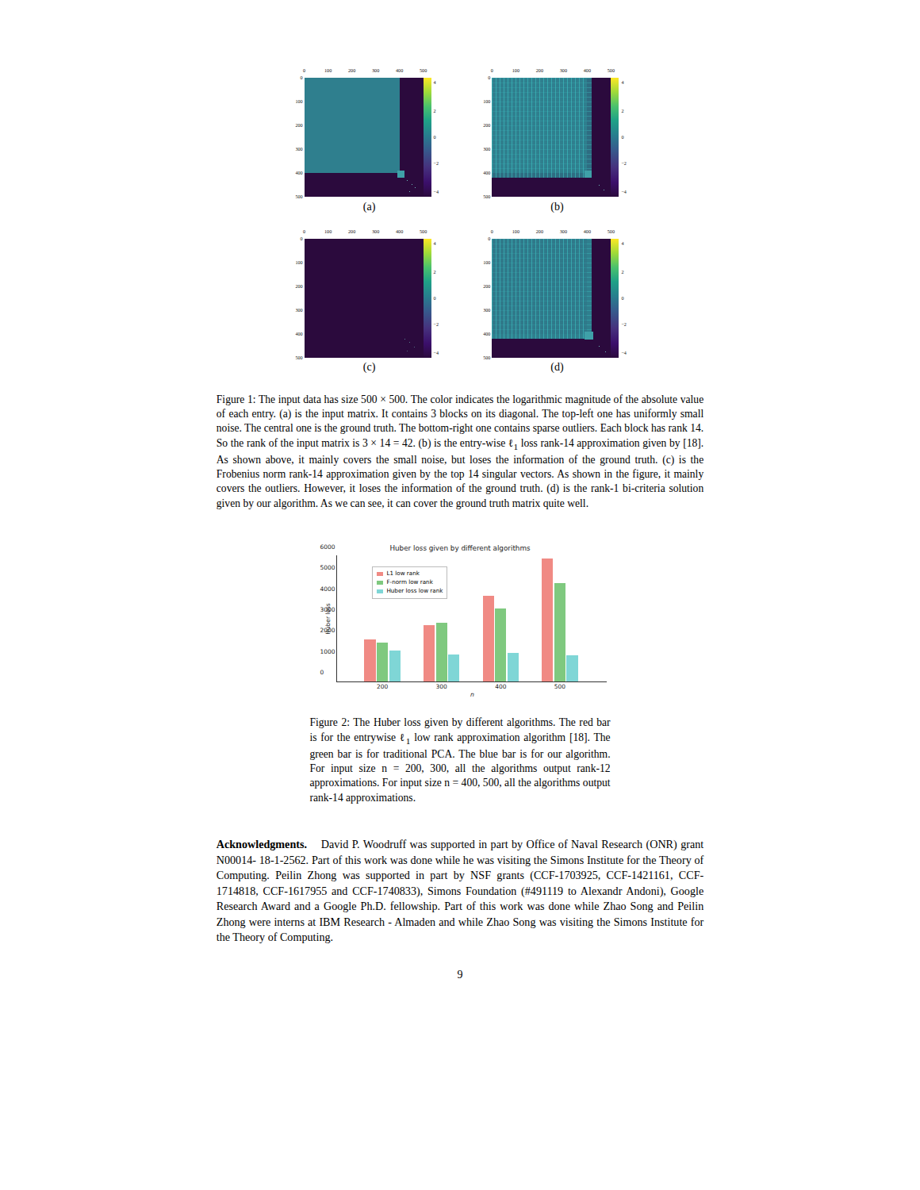0 100 200 300 400 500
0 100 200 300 400 500
4 2 0 −2 −4
(a)
0 100 200 300 400 500
0 100 200 300 400 500
4 2 0 −2 −4
(b)
0 100 200 300 400 500
0 100 200 300 400 500
4 2 0 −2 −4
(c)
0 100 200 300 400 500
0 100 200 300 400 500
4 2 0 −2 −4
(d)
Figure 1: The input data has size 500 × 500. The color indicates the logarithmic magnitude of the absolute value of each entry. (a) is the input matrix. It contains 3 blocks on its diagonal. The top-left one has uniformly small noise. The central one is the ground truth. The bottom-right one contains sparse outliers. Each block has rank 14. So the rank of the input matrix is 3 × 14 = 42. (b) is the entry-wise ℓ1 loss rank-14 approximation given by [18]. As shown above, it mainly covers the small noise, but loses the information of the ground truth. (c) is the Frobenius norm rank-14 approximation given by the top 14 singular vectors. As shown in the figure, it mainly covers the outliers. However, it loses the information of the ground truth. (d) is the rank-1 bi-criteria solution given by our algorithm. As we can see, it can cover the ground truth matrix quite well.
Huber loss given by different algorithms
Huber loss
0
1000
2000
3000
4000
5000
6000
200
300
400
500
n
L1 low rank
F-norm low rank
Huber loss low rank
Figure 2: The Huber loss given by different algorithms. The red bar is for the entrywise ℓ1 low rank approximation algorithm [18]. The green bar is for traditional PCA. The blue bar is for our algorithm. For input size n = 200, 300, all the algorithms output rank-12 approximations. For input size n = 400, 500, all the algorithms output rank-14 approximations.
Acknowledgments. David P. Woodruff was supported in part by Office of Naval Research (ONR) grant N00014- 18-1-2562. Part of this work was done while he was visiting the Simons Institute for the Theory of Computing. Peilin Zhong was supported in part by NSF grants (CCF-1703925, CCF-1421161, CCF-1714818, CCF-1617955 and CCF-1740833), Simons Foundation (#491119 to Alexandr Andoni), Google Research Award and a Google Ph.D. fellowship. Part of this work was done while Zhao Song and Peilin Zhong were interns at IBM Research - Almaden and while Zhao Song was visiting the Simons Institute for the Theory of Computing.
9